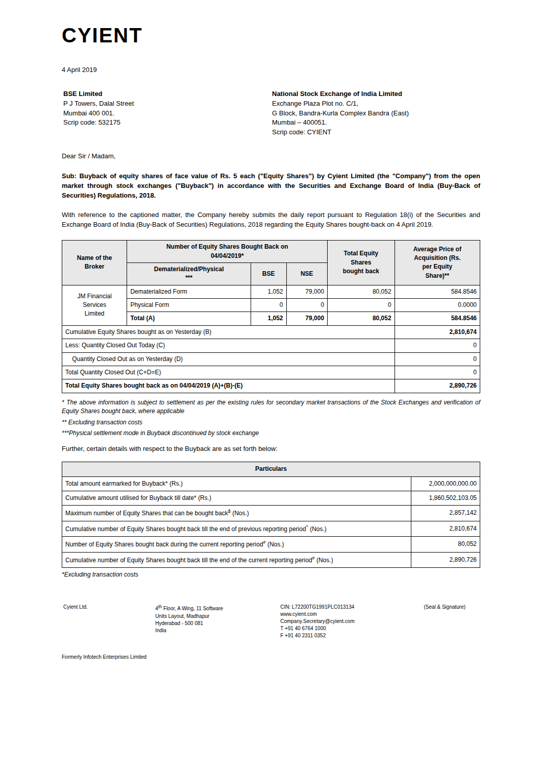CYIENT
4 April 2019
| BSE Limited P J Towers, Dalal Street Mumbai 400 001. Scrip code: 532175 | National Stock Exchange of India Limited Exchange Plaza Plot no. C/1, G Block, Bandra-Kurla Complex Bandra (East) Mumbai – 400051. Scrip code: CYIENT |
Dear Sir / Madam,
Sub: Buyback of equity shares of face value of Rs. 5 each ("Equity Shares") by Cyient Limited (the "Company") from the open market through stock exchanges ("Buyback") in accordance with the Securities and Exchange Board of India (Buy-Back of Securities) Regulations, 2018.
With reference to the captioned matter, the Company hereby submits the daily report pursuant to Regulation 18(i) of the Securities and Exchange Board of India (Buy-Back of Securities) Regulations, 2018 regarding the Equity Shares bought-back on 4 April 2019.
| Name of the Broker | Number of Equity Shares Bought Back on 04/04/2019* | Total Equity Shares bought back | Average Price of Acquisition (Rs. per Equity Share)** |
| --- | --- | --- | --- |
| Dematerialized/Physical *** | BSE | NSE |
| JM Financial Services Limited | Dematerialized Form | 1,052 | 79,000 | 80,052 | 584.8546 |
| Physical Form | 0 | 0 | 0 | 0.0000 |
| Total (A) | 1,052 | 79,000 | 80,052 | 584.8546 |
| Cumulative Equity Shares bought as on Yesterday (B) | 2,810,674 |
| Less: Quantity Closed Out Today (C) | 0 |
| Quantity Closed Out as on Yesterday (D) | 0 |
| Total Quantity Closed Out (C+D=E) | 0 |
| Total Equity Shares bought back as on 04/04/2019 (A)+(B)-(E) | 2,890,726 |
* The above information is subject to settlement as per the existing rules for secondary market transactions of the Stock Exchanges and verification of Equity Shares bought back, where applicable
** Excluding transaction costs
***Physical settlement mode in Buyback discontinued by stock exchange
Further, certain details with respect to the Buyback are as set forth below:
| Particulars |
| --- |
| Total amount earmarked for Buyback* (Rs.) | 2,000,000,000.00 |
| Cumulative amount utilised for Buyback till date* (Rs.) | 1,860,502,103.05 |
| Maximum number of Equity Shares that can be bought back $ (Nos.) | 2,857,142 |
| Cumulative number of Equity Shares bought back till the end of previous reporting period ^ (Nos.) | 2,810,674 |
| Number of Equity Shares bought back during the current reporting period # (Nos.) | 80,052 |
| Cumulative number of Equity Shares bought back till the end of the current reporting period # (Nos.) | 2,890,726 |
*Excluding transaction costs
| Cyient Ltd. | 4 th Floor, A Wing, 11 Software Units Layout, Madhapur Hyderabad - 500 081 India | CIN: L72200TG1991PLC013134 www.cyient.com Company.Secretary@cyient.com T +91 40 6764 1000 F +91 40 2311 0352 | (Seal & Signature) |
Formerly Infotech Enterprises Limited